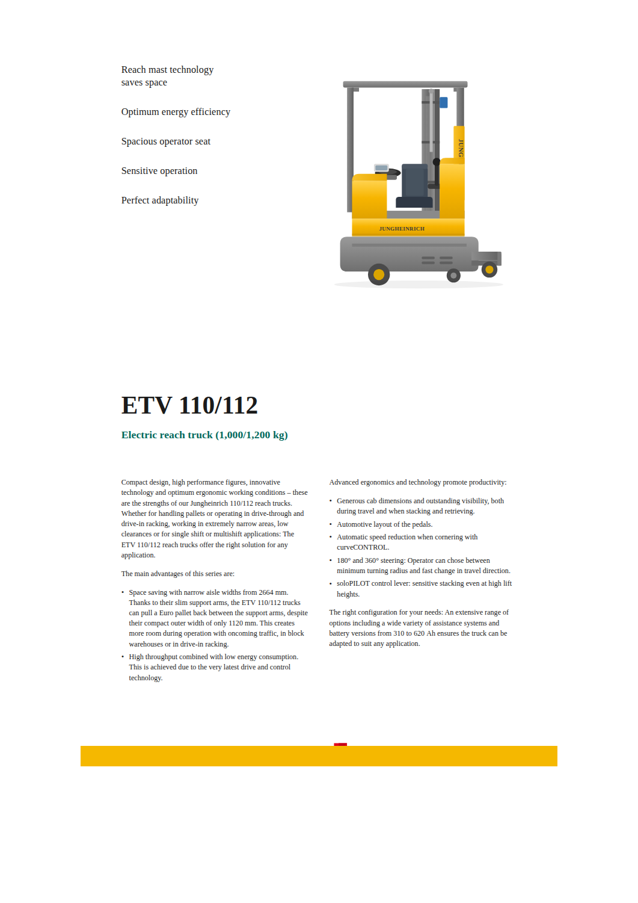Reach mast technology
saves space
Optimum energy efficiency
Spacious operator seat
Sensitive operation
Perfect adaptability
JUNGHEINRICH JUNGHEINRICH
ETV 110/112
Electric reach truck (1,000/1,200 kg)
Compact design, high performance figures, innovative technology and optimum ergonomic working conditions – these are the strengths of our Jungheinrich 110/112 reach trucks. Whether for handling pallets or operating in drive-through and drive-in racking, working in extremely narrow areas, low clearances or for single shift or multishift applications: The ETV 110/112 reach trucks offer the right solution for any application.
The main advantages of this series are:
Space saving with narrow aisle widths from 2664 mm. Thanks to their slim support arms, the ETV 110/112 trucks can pull a Euro pallet back between the support arms, despite their compact outer width of only 1120 mm. This creates more room during operation with oncoming traffic, in block warehouses or in drive-in racking.
High throughput combined with low energy consumption. This is achieved due to the very latest drive and control technology.
Advanced ergonomics and technology promote productivity:
Generous cab dimensions and outstanding visibility, both during travel and when stacking and retrieving.
Automotive layout of the pedals.
Automatic speed reduction when cornering with curveCONTROL.
180° and 360° steering: Operator can chose between minimum turning radius and fast change in travel direction.
soloPILOT control lever: sensitive stacking even at high lift heights.
The right configuration for your needs: An extensive range of options including a wide variety of assistance systems and battery versions from 310 to 620 Ah ensures the truck can be adapted to suit any application.
JUNGHEINRICH